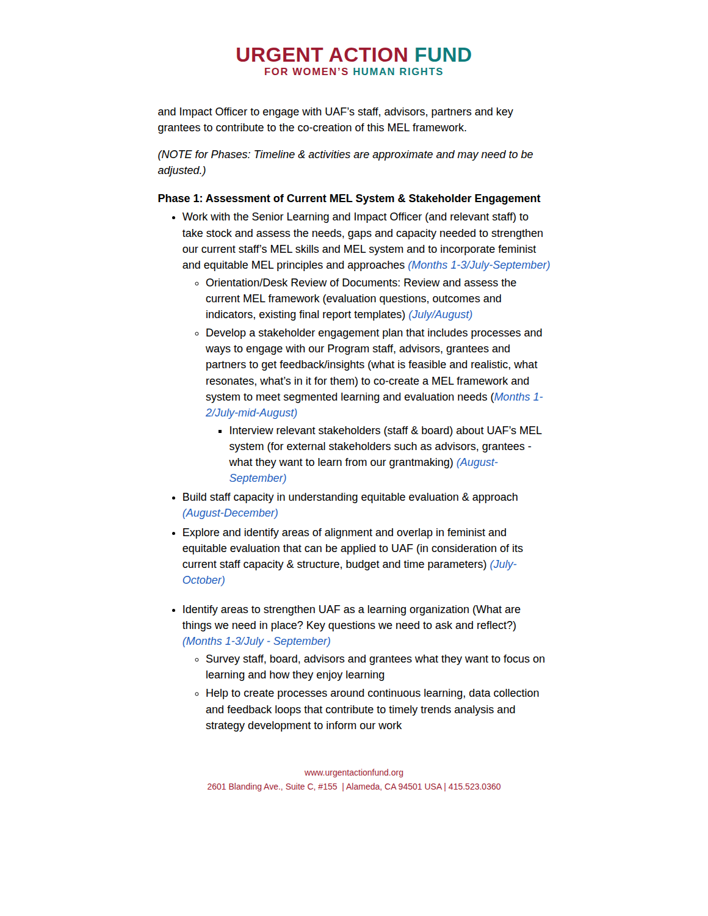URGENT ACTION FUND
FOR WOMEN’S HUMAN RIGHTS
and Impact Officer to engage with UAF’s staff, advisors, partners and key grantees to contribute to the co-creation of this MEL framework.
(NOTE for Phases: Timeline & activities are approximate and may need to be adjusted.)
Phase 1: Assessment of Current MEL System & Stakeholder Engagement
Work with the Senior Learning and Impact Officer (and relevant staff) to take stock and assess the needs, gaps and capacity needed to strengthen our current staff’s MEL skills and MEL system and to incorporate feminist and equitable MEL principles and approaches (Months 1-3/July-September)
Orientation/Desk Review of Documents: Review and assess the current MEL framework (evaluation questions, outcomes and indicators, existing final report templates) (July/August)
Develop a stakeholder engagement plan that includes processes and ways to engage with our Program staff, advisors, grantees and partners to get feedback/insights (what is feasible and realistic, what resonates, what’s in it for them) to co-create a MEL framework and system to meet segmented learning and evaluation needs (Months 1-2/July-mid-August)
Interview relevant stakeholders (staff & board) about UAF’s MEL system (for external stakeholders such as advisors, grantees - what they want to learn from our grantmaking) (August-September)
Build staff capacity in understanding equitable evaluation & approach (August-December)
Explore and identify areas of alignment and overlap in feminist and equitable evaluation that can be applied to UAF (in consideration of its current staff capacity & structure, budget and time parameters) (July-October)
Identify areas to strengthen UAF as a learning organization (What are things we need in place? Key questions we need to ask and reflect?) (Months 1-3/July - September)
Survey staff, board, advisors and grantees what they want to focus on learning and how they enjoy learning
Help to create processes around continuous learning, data collection and feedback loops that contribute to timely trends analysis and strategy development to inform our work
www.urgentactionfund.org
2601 Blanding Ave., Suite C, #155 | Alameda, CA 94501 USA | 415.523.0360